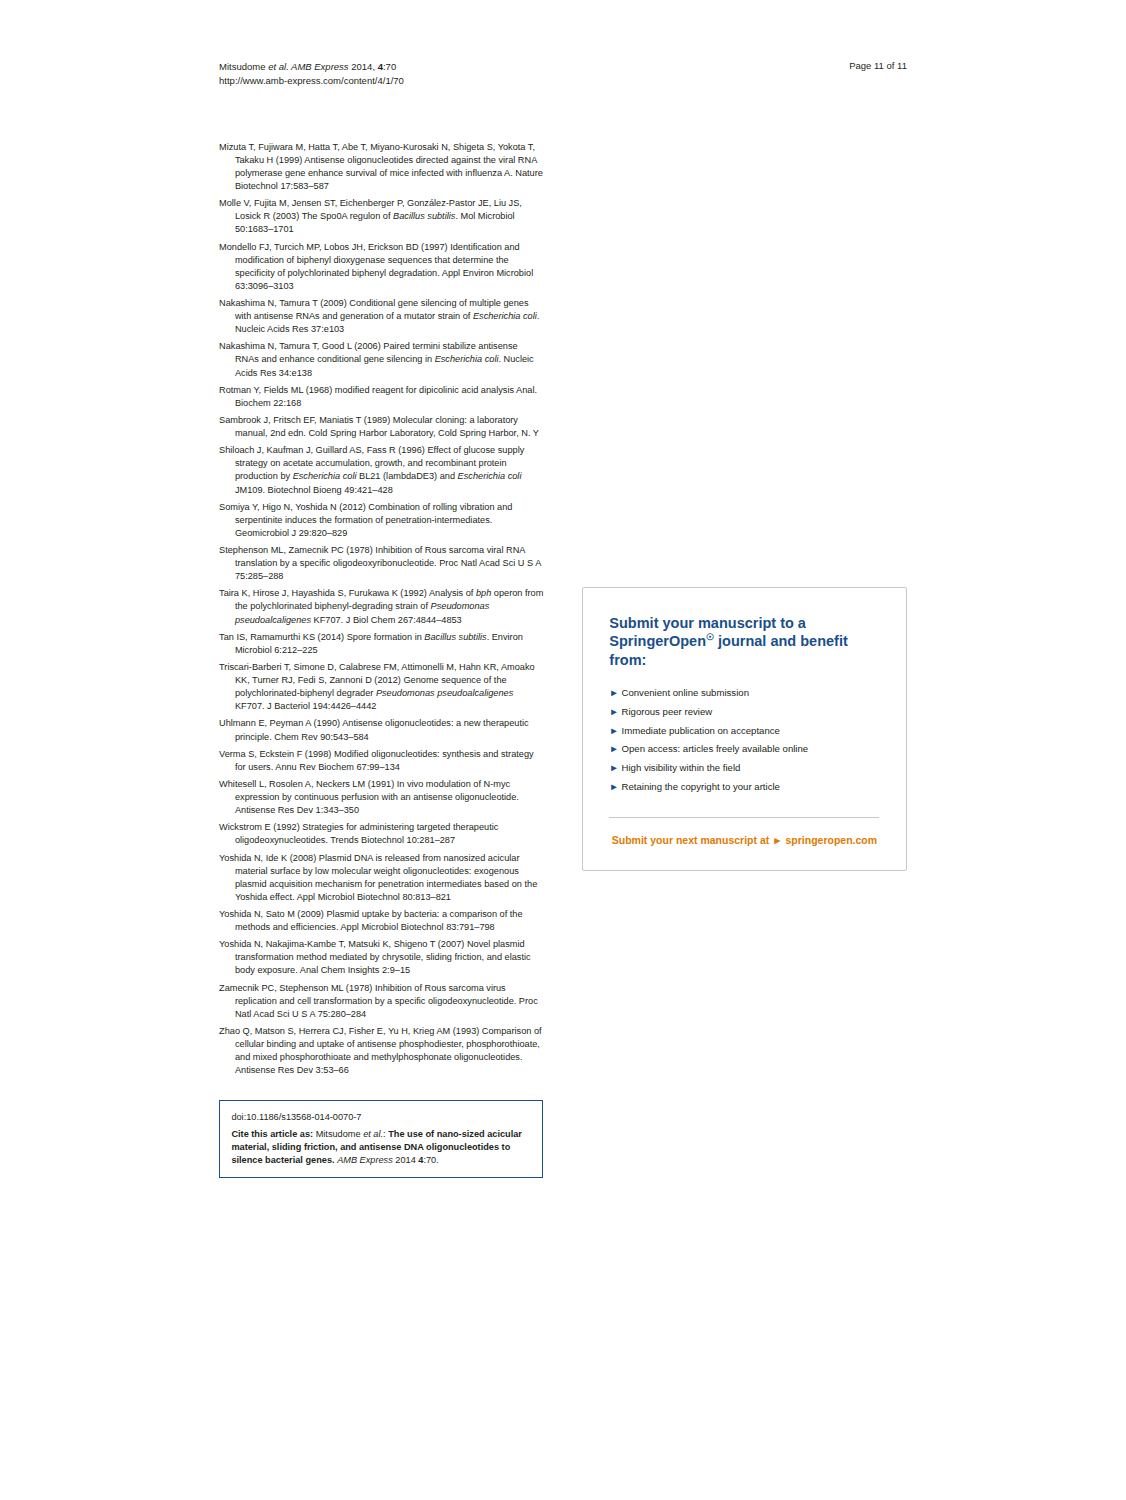Mitsudome et al. AMB Express 2014, 4:70
http://www.amb-express.com/content/4/1/70
Page 11 of 11
Mizuta T, Fujiwara M, Hatta T, Abe T, Miyano-Kurosaki N, Shigeta S, Yokota T, Takaku H (1999) Antisense oligonucleotides directed against the viral RNA polymerase gene enhance survival of mice infected with influenza A. Nature Biotechnol 17:583–587
Molle V, Fujita M, Jensen ST, Eichenberger P, González-Pastor JE, Liu JS, Losick R (2003) The Spo0A regulon of Bacillus subtilis. Mol Microbiol 50:1683–1701
Mondello FJ, Turcich MP, Lobos JH, Erickson BD (1997) Identification and modification of biphenyl dioxygenase sequences that determine the specificity of polychlorinated biphenyl degradation. Appl Environ Microbiol 63:3096–3103
Nakashima N, Tamura T (2009) Conditional gene silencing of multiple genes with antisense RNAs and generation of a mutator strain of Escherichia coli. Nucleic Acids Res 37:e103
Nakashima N, Tamura T, Good L (2006) Paired termini stabilize antisense RNAs and enhance conditional gene silencing in Escherichia coli. Nucleic Acids Res 34:e138
Rotman Y, Fields ML (1968) modified reagent for dipicolinic acid analysis Anal. Biochem 22:168
Sambrook J, Fritsch EF, Maniatis T (1989) Molecular cloning: a laboratory manual, 2nd edn. Cold Spring Harbor Laboratory, Cold Spring Harbor, N. Y
Shiloach J, Kaufman J, Guillard AS, Fass R (1996) Effect of glucose supply strategy on acetate accumulation, growth, and recombinant protein production by Escherichia coli BL21 (lambdaDE3) and Escherichia coli JM109. Biotechnol Bioeng 49:421–428
Somiya Y, Higo N, Yoshida N (2012) Combination of rolling vibration and serpentinite induces the formation of penetration-intermediates. Geomicrobiol J 29:820–829
Stephenson ML, Zamecnik PC (1978) Inhibition of Rous sarcoma viral RNA translation by a specific oligodeoxyribonucleotide. Proc Natl Acad Sci U S A 75:285–288
Taira K, Hirose J, Hayashida S, Furukawa K (1992) Analysis of bph operon from the polychlorinated biphenyl-degrading strain of Pseudomonas pseudoalcaligenes KF707. J Biol Chem 267:4844–4853
Tan IS, Ramamurthi KS (2014) Spore formation in Bacillus subtilis. Environ Microbiol 6:212–225
Triscari-Barberi T, Simone D, Calabrese FM, Attimonelli M, Hahn KR, Amoako KK, Turner RJ, Fedi S, Zannoni D (2012) Genome sequence of the polychlorinated-biphenyl degrader Pseudomonas pseudoalcaligenes KF707. J Bacteriol 194:4426–4442
Uhlmann E, Peyman A (1990) Antisense oligonucleotides: a new therapeutic principle. Chem Rev 90:543–584
Verma S, Eckstein F (1998) Modified oligonucleotides: synthesis and strategy for users. Annu Rev Biochem 67:99–134
Whitesell L, Rosolen A, Neckers LM (1991) In vivo modulation of N-myc expression by continuous perfusion with an antisense oligonucleotide. Antisense Res Dev 1:343–350
Wickstrom E (1992) Strategies for administering targeted therapeutic oligodeoxynucleotides. Trends Biotechnol 10:281–287
Yoshida N, Ide K (2008) Plasmid DNA is released from nanosized acicular material surface by low molecular weight oligonucleotides: exogenous plasmid acquisition mechanism for penetration intermediates based on the Yoshida effect. Appl Microbiol Biotechnol 80:813–821
Yoshida N, Sato M (2009) Plasmid uptake by bacteria: a comparison of the methods and efficiencies. Appl Microbiol Biotechnol 83:791–798
Yoshida N, Nakajima-Kambe T, Matsuki K, Shigeno T (2007) Novel plasmid transformation method mediated by chrysotile, sliding friction, and elastic body exposure. Anal Chem Insights 2:9–15
Zamecnik PC, Stephenson ML (1978) Inhibition of Rous sarcoma virus replication and cell transformation by a specific oligodeoxynucleotide. Proc Natl Acad Sci U S A 75:280–284
Zhao Q, Matson S, Herrera CJ, Fisher E, Yu H, Krieg AM (1993) Comparison of cellular binding and uptake of antisense phosphodiester, phosphorothioate, and mixed phosphorothioate and methylphosphonate oligonucleotides. Antisense Res Dev 3:53–66
doi:10.1186/s13568-014-0070-7
Cite this article as: Mitsudome et al.: The use of nano-sized acicular material, sliding friction, and antisense DNA oligonucleotides to silence bacterial genes. AMB Express 2014 4:70.
Submit your manuscript to a SpringerOpen☉ journal and benefit from:
► Convenient online submission
► Rigorous peer review
► Immediate publication on acceptance
► Open access: articles freely available online
► High visibility within the field
► Retaining the copyright to your article
Submit your next manuscript at ► springeropen.com